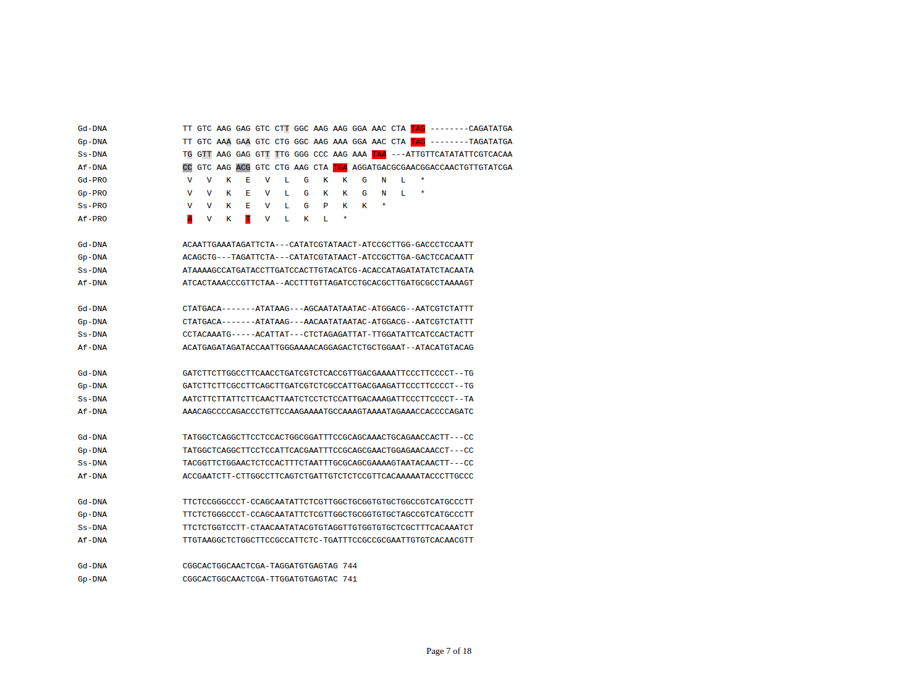Gd-DNATT GTC AAG GAG GTC CTT GGC AAG AAG GGA AAC CTA TAG --------CAGATATGA Gp-DNATT GTC AAA GAA GTC CTG GGC AAG AAA GGA AAC CTA TAG --------TAGATATGA Ss-DNATG GTT AAG GAG GTT TTG GGG CCC AAG AAA TAA ---ATTGTTCATATATTCGTCACAA Af-DNA CC GTC AAG ACG GTC CTG AAG CTA TGA AGGATGACGCGAACGGACCAACTGTTGTATCGA Gd-PRO V V K E V L G K K G N L * Gp-PRO V V K E V L G K K G N L * Ss-PRO V V K E V L G P K K * Af-PRO A V K T V L K L * Gd-DNAACAATTGAAATAGATTCTA---CATATCGTATAACT-ATCCGCTTGG-GACCCTCCAATT Gp-DNAACAGCTG---TAGATTCTA---CATATCGTATAACT-ATCCGCTTGA-GACTCCACAATT Ss-DNAATAAAAGCCATGATACCTTGATCCACTTGTACATCG-ACACCATAGATATATCTACAATA Af-DNAATCACTAAACCCGTTCTAA--ACCTTTGTTAGATCCTGCACGCTTGATGCGCCTAAAAGT Gd-DNACTATGACA-------ATATAAG---AGCAATATAATAC-ATGGACG--AATCGTCTATTT Gp-DNACTATGACA-------ATATAAG---AACAATATAATAC-ATGGACG--AATCGTCTATTT Ss-DNACCTACAAATG-----ACATTAT---CTCTAGAGATTAT-TTGGATATTCATCCACTACTT Af-DNAACATGAGATAGATACCAATTGGGAAAACAGGAGACTCTGCTGGAAT--ATACATGTACAG Gd-DNAGATCTTCTTGGCCTTCAACCTGATCGTCTCACCGTTGACGAAAATTCCCTTCCCCT--TG Gp-DNAGATCTTCTTCGCCTTCAGCTTGATCGTCTCGCCATTGACGAAGATTCCCTTCCCCT--TG Ss-DNAAATCTTCTTATTCTTCAACTTAATCTCCTCTCCATTGACAAAGATTCCCTTCCCCT--TA Af-DNAAAACAGCCCCAGACCCTGTTCCAAGAAAATGCCAAAGTAAAATAGAAACCACCCCAGATC Gd-DNATATGGCTCAGGCTTCCTCCACTGGCGGATTTCCGCAGCAAACTGCAGAACCACTT---CC Gp-DNATATGGCTCAGGCTTCCTCCATTCACGAATTTCCGCAGCGAACTGGAGAACAACCT---CC Ss-DNATACGGTTCTGGAACTCTCCACTTTCTAATTTGCGCAGCGAAAAGTAATACAACTT---CC Af-DNAACCGAATCTT-CTTGGCCTTCAGTCTGATTGTCTCTCCGTTCACAAAAATACCCTTGCCC Gd-DNATTCTCCGGGCCCT-CCAGCAATATTCTCGTTGGCTGCGGTGTGCTGGCCGTCATGCCCTT Gp-DNATTCTCTGGGCCCT-CCAGCAATATTCTCGTTGGCTGCGGTGTGCTAGCCGTCATGCCCTT Ss-DNATTCTCTGGTCCTT-CTAACAATATACGTGTAGGTTGTGGTGTGCTCGCTTTCACAAATCT Af-DNATTGTAAGGCTCTGGCTTCCGCCATTCTC-TGATTTCCGCCGCGAATTGTGTCACAACGTT Gd-DNACGGCACTGGCAACTCGA-TAGGATGTGAGTAG 744 Gp-DNACGGCACTGGCAACTCGA-TTGGATGTGAGTAC 741
Page 7 of 18